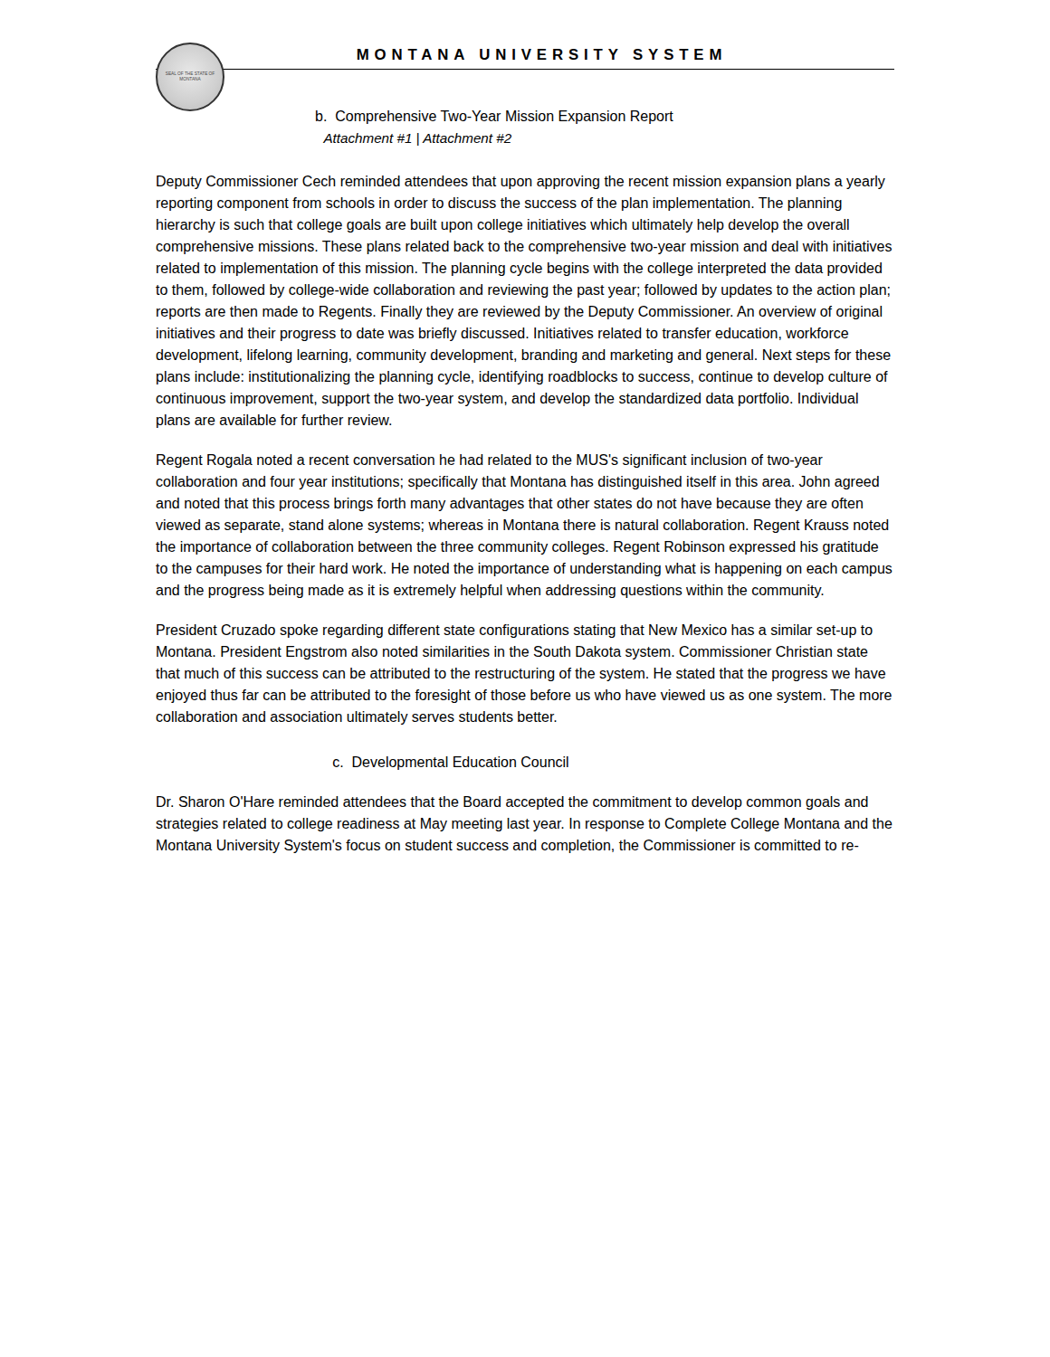SEAL OF THE STATE OF MONTANA
Montana University System
b. Comprehensive Two-Year Mission Expansion Report
Attachment #1 | Attachment #2
Deputy Commissioner Cech reminded attendees that upon approving the recent mission expansion plans a yearly reporting component from schools in order to discuss the success of the plan implementation. The planning hierarchy is such that college goals are built upon college initiatives which ultimately help develop the overall comprehensive missions. These plans related back to the comprehensive two-year mission and deal with initiatives related to implementation of this mission. The planning cycle begins with the college interpreted the data provided to them, followed by college-wide collaboration and reviewing the past year; followed by updates to the action plan; reports are then made to Regents. Finally they are reviewed by the Deputy Commissioner. An overview of original initiatives and their progress to date was briefly discussed. Initiatives related to transfer education, workforce development, lifelong learning, community development, branding and marketing and general. Next steps for these plans include: institutionalizing the planning cycle, identifying roadblocks to success, continue to develop culture of continuous improvement, support the two-year system, and develop the standardized data portfolio. Individual plans are available for further review.
Regent Rogala noted a recent conversation he had related to the MUS's significant inclusion of two-year collaboration and four year institutions; specifically that Montana has distinguished itself in this area. John agreed and noted that this process brings forth many advantages that other states do not have because they are often viewed as separate, stand alone systems; whereas in Montana there is natural collaboration. Regent Krauss noted the importance of collaboration between the three community colleges. Regent Robinson expressed his gratitude to the campuses for their hard work. He noted the importance of understanding what is happening on each campus and the progress being made as it is extremely helpful when addressing questions within the community.
President Cruzado spoke regarding different state configurations stating that New Mexico has a similar set-up to Montana. President Engstrom also noted similarities in the South Dakota system. Commissioner Christian state that much of this success can be attributed to the restructuring of the system. He stated that the progress we have enjoyed thus far can be attributed to the foresight of those before us who have viewed us as one system. The more collaboration and association ultimately serves students better.
c. Developmental Education Council
Dr. Sharon O'Hare reminded attendees that the Board accepted the commitment to develop common goals and strategies related to college readiness at May meeting last year. In response to Complete College Montana and the Montana University System's focus on student success and completion, the Commissioner is committed to re-